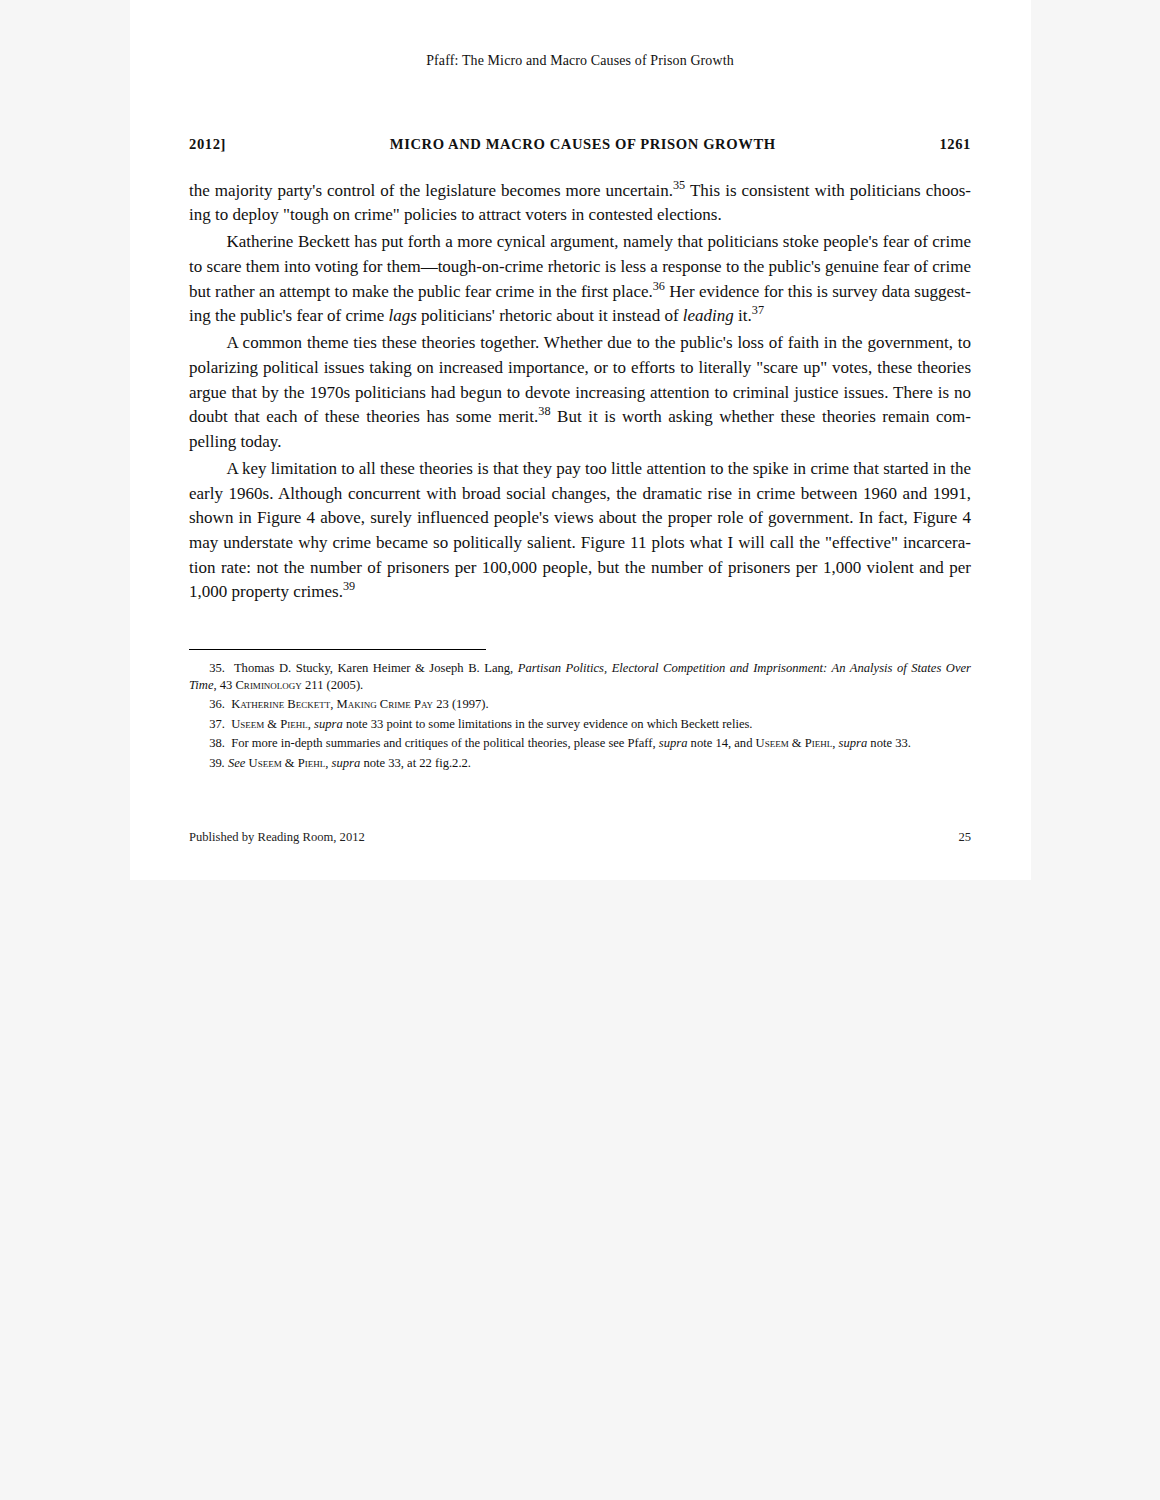Pfaff: The Micro and Macro Causes of Prison Growth
2012] MICRO AND MACRO CAUSES OF PRISON GROWTH 1261
the majority party's control of the legislature becomes more uncertain.35 This is consistent with politicians choosing to deploy "tough on crime" policies to attract voters in contested elections.
Katherine Beckett has put forth a more cynical argument, namely that politicians stoke people's fear of crime to scare them into voting for them—tough-on-crime rhetoric is less a response to the public's genuine fear of crime but rather an attempt to make the public fear crime in the first place.36 Her evidence for this is survey data suggesting the public's fear of crime lags politicians' rhetoric about it instead of leading it.37
A common theme ties these theories together. Whether due to the public's loss of faith in the government, to polarizing political issues taking on increased importance, or to efforts to literally "scare up" votes, these theories argue that by the 1970s politicians had begun to devote increasing attention to criminal justice issues. There is no doubt that each of these theories has some merit.38 But it is worth asking whether these theories remain compelling today.
A key limitation to all these theories is that they pay too little attention to the spike in crime that started in the early 1960s. Although concurrent with broad social changes, the dramatic rise in crime between 1960 and 1991, shown in Figure 4 above, surely influenced people's views about the proper role of government. In fact, Figure 4 may understate why crime became so politically salient. Figure 11 plots what I will call the "effective" incarceration rate: not the number of prisoners per 100,000 people, but the number of prisoners per 1,000 violent and per 1,000 property crimes.39
35. Thomas D. Stucky, Karen Heimer & Joseph B. Lang, Partisan Politics, Electoral Competition and Imprisonment: An Analysis of States Over Time, 43 Criminology 211 (2005).
36. Katherine Beckett, Making Crime Pay 23 (1997).
37. Useem & Piehl, supra note 33 point to some limitations in the survey evidence on which Beckett relies.
38. For more in-depth summaries and critiques of the political theories, please see Pfaff, supra note 14, and Useem & Piehl, supra note 33.
39. See Useem & Piehl, supra note 33, at 22 fig.2.2.
Published by Reading Room, 2012 25